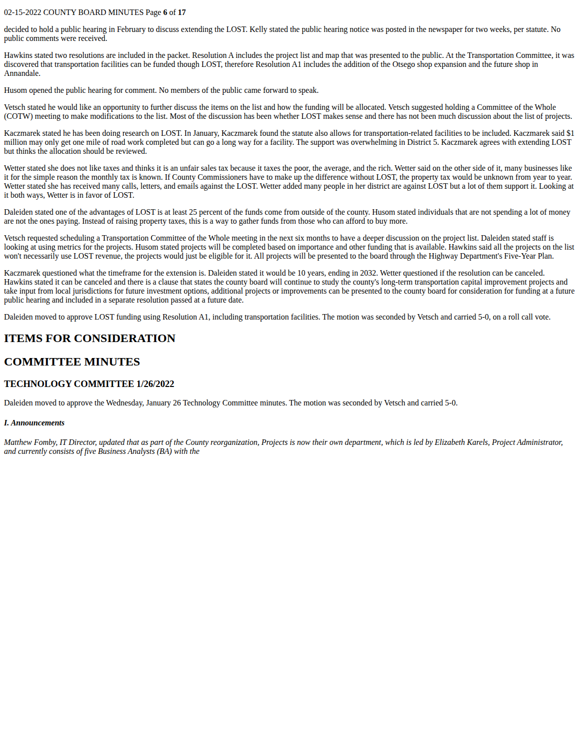02-15-2022 COUNTY BOARD MINUTES Page 6 of 17
decided to hold a public hearing in February to discuss extending the LOST. Kelly stated the public hearing notice was posted in the newspaper for two weeks, per statute. No public comments were received.
Hawkins stated two resolutions are included in the packet. Resolution A includes the project list and map that was presented to the public. At the Transportation Committee, it was discovered that transportation facilities can be funded though LOST, therefore Resolution A1 includes the addition of the Otsego shop expansion and the future shop in Annandale.
Husom opened the public hearing for comment. No members of the public came forward to speak.
Vetsch stated he would like an opportunity to further discuss the items on the list and how the funding will be allocated. Vetsch suggested holding a Committee of the Whole (COTW) meeting to make modifications to the list. Most of the discussion has been whether LOST makes sense and there has not been much discussion about the list of projects.
Kaczmarek stated he has been doing research on LOST. In January, Kaczmarek found the statute also allows for transportation-related facilities to be included. Kaczmarek said $1 million may only get one mile of road work completed but can go a long way for a facility. The support was overwhelming in District 5. Kaczmarek agrees with extending LOST but thinks the allocation should be reviewed.
Wetter stated she does not like taxes and thinks it is an unfair sales tax because it taxes the poor, the average, and the rich. Wetter said on the other side of it, many businesses like it for the simple reason the monthly tax is known. If County Commissioners have to make up the difference without LOST, the property tax would be unknown from year to year. Wetter stated she has received many calls, letters, and emails against the LOST. Wetter added many people in her district are against LOST but a lot of them support it. Looking at it both ways, Wetter is in favor of LOST.
Daleiden stated one of the advantages of LOST is at least 25 percent of the funds come from outside of the county. Husom stated individuals that are not spending a lot of money are not the ones paying. Instead of raising property taxes, this is a way to gather funds from those who can afford to buy more.
Vetsch requested scheduling a Transportation Committee of the Whole meeting in the next six months to have a deeper discussion on the project list. Daleiden stated staff is looking at using metrics for the projects. Husom stated projects will be completed based on importance and other funding that is available. Hawkins said all the projects on the list won't necessarily use LOST revenue, the projects would just be eligible for it. All projects will be presented to the board through the Highway Department's Five-Year Plan.
Kaczmarek questioned what the timeframe for the extension is. Daleiden stated it would be 10 years, ending in 2032. Wetter questioned if the resolution can be canceled. Hawkins stated it can be canceled and there is a clause that states the county board will continue to study the county's long-term transportation capital improvement projects and take input from local jurisdictions for future investment options, additional projects or improvements can be presented to the county board for consideration for funding at a future public hearing and included in a separate resolution passed at a future date.
Daleiden moved to approve LOST funding using Resolution A1, including transportation facilities. The motion was seconded by Vetsch and carried 5-0, on a roll call vote.
ITEMS FOR CONSIDERATION
COMMITTEE MINUTES
TECHNOLOGY COMMITTEE 1/26/2022
Daleiden moved to approve the Wednesday, January 26 Technology Committee minutes. The motion was seconded by Vetsch and carried 5-0.
I. Announcements
Matthew Fomby, IT Director, updated that as part of the County reorganization, Projects is now their own department, which is led by Elizabeth Karels, Project Administrator, and currently consists of five Business Analysts (BA) with the